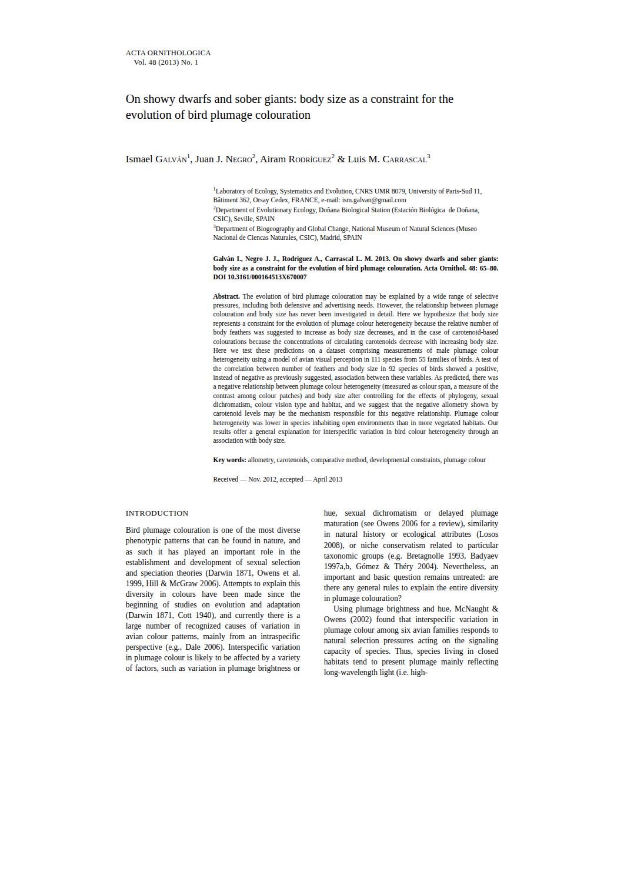ACTA ORNITHOLOGICA
Vol. 48 (2013) No. 1
On showy dwarfs and sober giants: body size as a constraint for the evolution of bird plumage colouration
Ismael Galván1, Juan J. Negro2, Airam Rodríguez2 & Luis M. Carrascal3
1Laboratory of Ecology, Systematics and Evolution, CNRS UMR 8079, University of Paris-Sud 11, Bâtiment 362, Orsay Cedex, FRANCE, e-mail: ism.galvan@gmail.com
2Department of Evolutionary Ecology, Doñana Biological Station (Estación Biológica de Doñana, CSIC), Seville, SPAIN
3Department of Biogeography and Global Change, National Museum of Natural Sciences (Museo Nacional de Ciencas Naturales, CSIC), Madrid, SPAIN
Galván I., Negro J. J., Rodríguez A., Carrascal L. M. 2013. On showy dwarfs and sober giants: body size as a constraint for the evolution of bird plumage colouration. Acta Ornithol. 48: 65–80. DOI 10.3161/000164513X670007
Abstract. The evolution of bird plumage colouration may be explained by a wide range of selective pressures, including both defensive and advertising needs. However, the relationship between plumage colouration and body size has never been investigated in detail. Here we hypothesize that body size represents a constraint for the evolution of plumage colour heterogeneity because the relative number of body feathers was suggested to increase as body size decreases, and in the case of carotenoid-based colourations because the concentrations of circulating carotenoids decrease with increasing body size. Here we test these predictions on a dataset comprising measurements of male plumage colour heterogeneity using a model of avian visual perception in 111 species from 55 families of birds. A test of the correlation between number of feathers and body size in 92 species of birds showed a positive, instead of negative as previously suggested, association between these variables. As predicted, there was a negative relationship between plumage colour heterogeneity (measured as colour span, a measure of the contrast among colour patches) and body size after controlling for the effects of phylogeny, sexual dichromatism, colour vision type and habitat, and we suggest that the negative allometry shown by carotenoid levels may be the mechanism responsible for this negative relationship. Plumage colour heterogeneity was lower in species inhabiting open environments than in more vegetated habitats. Our results offer a general explanation for interspecific variation in bird colour heterogeneity through an association with body size.
Key words: allometry, carotenoids, comparative method, developmental constraints, plumage colour
Received — Nov. 2012, accepted — April 2013
INTRODUCTION
Bird plumage colouration is one of the most diverse phenotypic patterns that can be found in nature, and as such it has played an important role in the establishment and development of sexual selection and speciation theories (Darwin 1871, Owens et al. 1999, Hill & McGraw 2006). Attempts to explain this diversity in colours have been made since the beginning of studies on evolution and adaptation (Darwin 1871, Cott 1940), and currently there is a large number of recognized causes of variation in avian colour patterns, mainly from an intraspecific perspective (e.g., Dale 2006). Interspecific variation in plumage colour is likely to be affected by a variety of factors, such as variation in plumage brightness or hue, sexual dichromatism or delayed plumage maturation (see Owens 2006 for a review), similarity in natural history or ecological attributes (Losos 2008), or niche conservatism related to particular taxonomic groups (e.g. Bretagnolle 1993, Badyaev 1997a,b, Gómez & Théry 2004). Nevertheless, an important and basic question remains untreated: are there any general rules to explain the entire diversity in plumage colouration?
Using plumage brightness and hue, McNaught & Owens (2002) found that interspecific variation in plumage colour among six avian families responds to natural selection pressures acting on the signaling capacity of species. Thus, species living in closed habitats tend to present plumage mainly reflecting long-wavelength light (i.e. high-